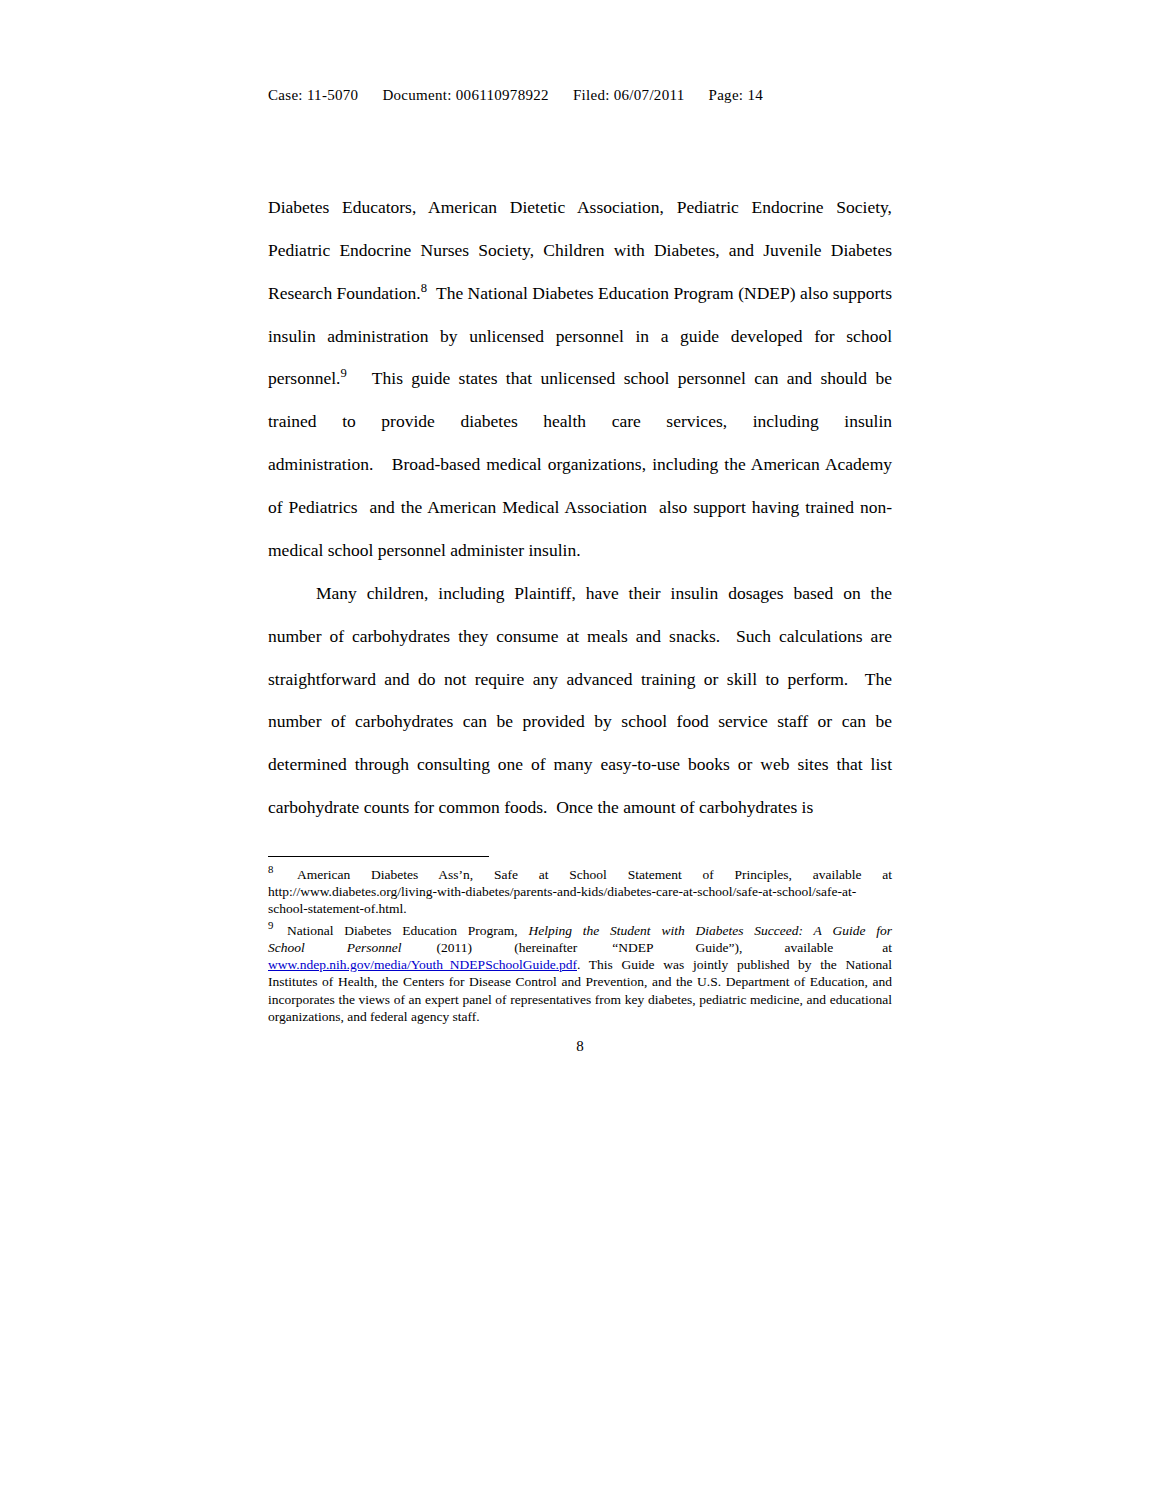Case: 11-5070 Document: 006110978922 Filed: 06/07/2011 Page: 14
Diabetes Educators, American Dietetic Association, Pediatric Endocrine Society, Pediatric Endocrine Nurses Society, Children with Diabetes, and Juvenile Diabetes Research Foundation.8 The National Diabetes Education Program (NDEP) also supports insulin administration by unlicensed personnel in a guide developed for school personnel.9 This guide states that unlicensed school personnel can and should be trained to provide diabetes health care services, including insulin administration. Broad-based medical organizations, including the American Academy of Pediatrics and the American Medical Association also support having trained non-medical school personnel administer insulin.
Many children, including Plaintiff, have their insulin dosages based on the number of carbohydrates they consume at meals and snacks. Such calculations are straightforward and do not require any advanced training or skill to perform. The number of carbohydrates can be provided by school food service staff or can be determined through consulting one of many easy-to-use books or web sites that list carbohydrate counts for common foods. Once the amount of carbohydrates is
8 American Diabetes Ass’n, Safe at School Statement of Principles, available at http://www.diabetes.org/living-with-diabetes/parents-and-kids/diabetes-care-at-school/safe-at-school/safe-at-school-statement-of.html.
9 National Diabetes Education Program, Helping the Student with Diabetes Succeed: A Guide for School Personnel (2011) (hereinafter “NDEP Guide”), available at www.ndep.nih.gov/media/Youth_NDEPSchoolGuide.pdf. This Guide was jointly published by the National Institutes of Health, the Centers for Disease Control and Prevention, and the U.S. Department of Education, and incorporates the views of an expert panel of representatives from key diabetes, pediatric medicine, and educational organizations, and federal agency staff.
8